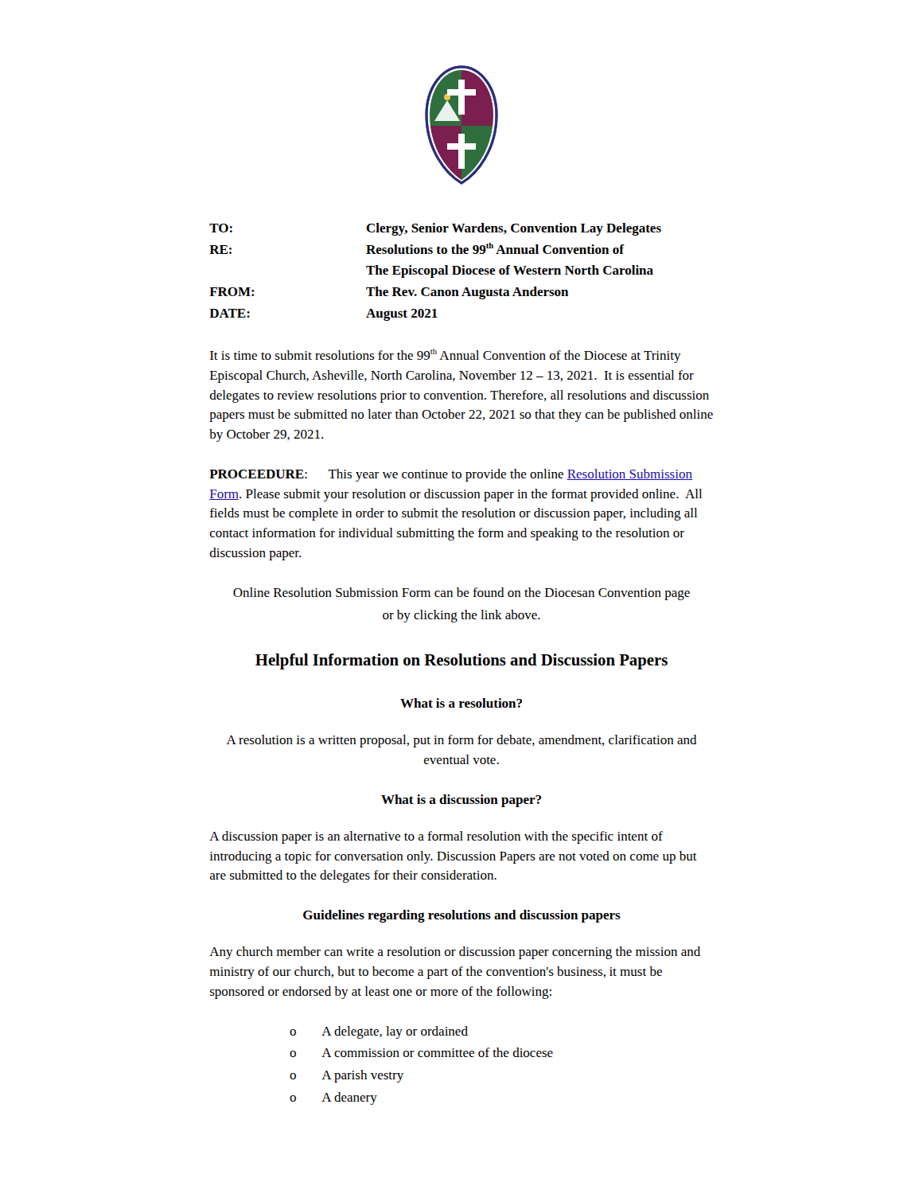| TO: | Clergy, Senior Wardens, Convention Lay Delegates |
| RE: | Resolutions to the 99 th Annual Convention of |
| | The Episcopal Diocese of Western North Carolina |
| FROM: | The Rev. Canon Augusta Anderson |
| DATE: | August 2021 |
It is time to submit resolutions for the 99th Annual Convention of the Diocese at Trinity Episcopal Church, Asheville, North Carolina, November 12 – 13, 2021. It is essential for delegates to review resolutions prior to convention. Therefore, all resolutions and discussion papers must be submitted no later than October 22, 2021 so that they can be published online by October 29, 2021.
PROCEEDURE: This year we continue to provide the online Resolution Submission Form. Please submit your resolution or discussion paper in the format provided online. All fields must be complete in order to submit the resolution or discussion paper, including all contact information for individual submitting the form and speaking to the resolution or discussion paper.
Online Resolution Submission Form can be found on the Diocesan Convention page
or by clicking the link above.
Helpful Information on Resolutions and Discussion Papers
What is a resolution?
A resolution is a written proposal, put in form for debate, amendment, clarification and eventual vote.
What is a discussion paper?
A discussion paper is an alternative to a formal resolution with the specific intent of introducing a topic for conversation only. Discussion Papers are not voted on come up but are submitted to the delegates for their consideration.
Guidelines regarding resolutions and discussion papers
Any church member can write a resolution or discussion paper concerning the mission and ministry of our church, but to become a part of the convention's business, it must be sponsored or endorsed by at least one or more of the following:
o A delegate, lay or ordained
o A commission or committee of the diocese
o A parish vestry
o A deanery